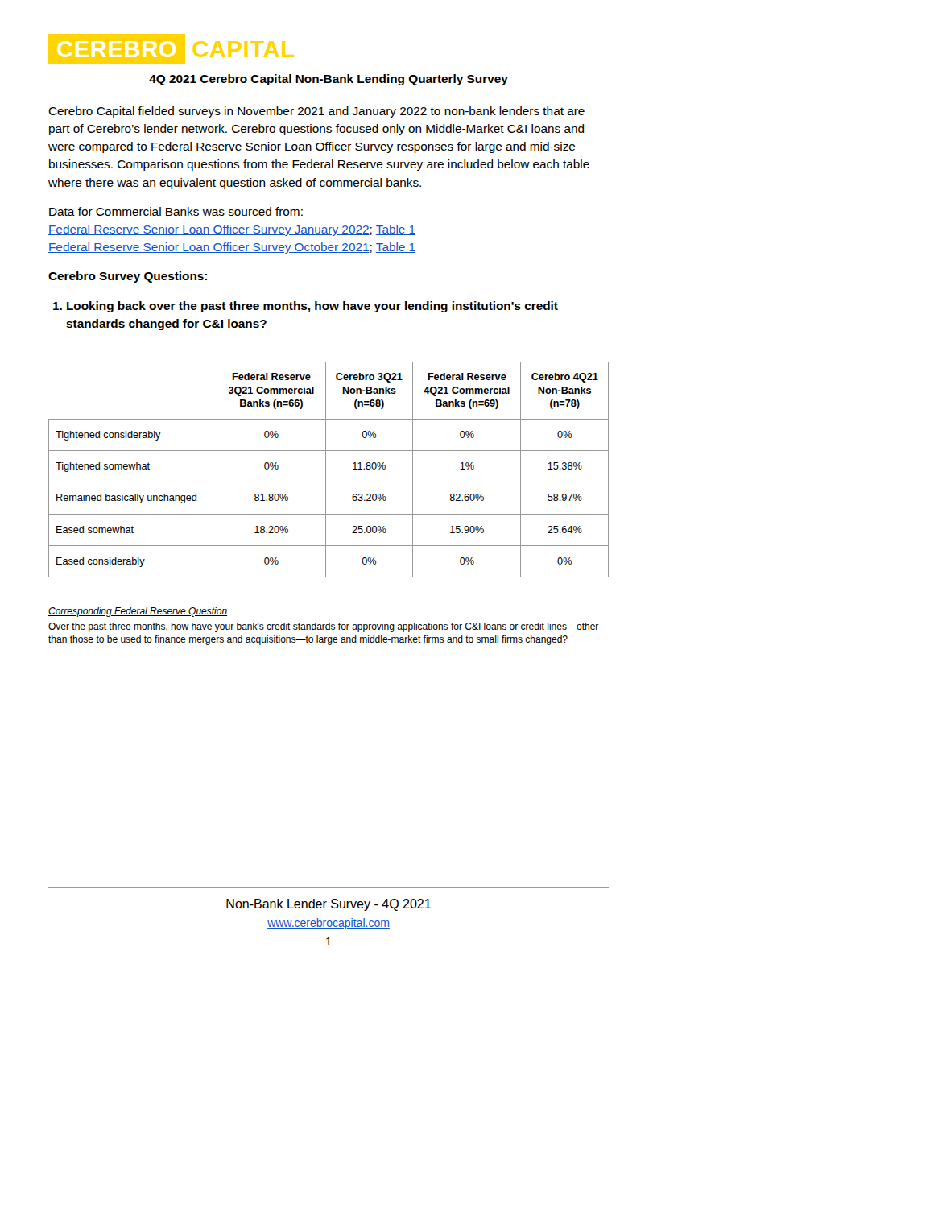CEREBRO CAPITAL
4Q 2021 Cerebro Capital Non-Bank Lending Quarterly Survey
Cerebro Capital fielded surveys in November 2021 and January 2022 to non-bank lenders that are part of Cerebro’s lender network. Cerebro questions focused only on Middle-Market C&I loans and were compared to Federal Reserve Senior Loan Officer Survey responses for large and mid-size businesses. Comparison questions from the Federal Reserve survey are included below each table where there was an equivalent question asked of commercial banks.
Data for Commercial Banks was sourced from:
Federal Reserve Senior Loan Officer Survey January 2022; Table 1
Federal Reserve Senior Loan Officer Survey October 2021; Table 1
Cerebro Survey Questions:
Looking back over the past three months, how have your lending institution's credit standards changed for C&I loans?
| | Federal Reserve 3Q21 Commercial Banks (n=66) | Cerebro 3Q21 Non-Banks (n=68) | Federal Reserve 4Q21 Commercial Banks (n=69) | Cerebro 4Q21 Non-Banks (n=78) |
| --- | --- | --- | --- | --- |
| Tightened considerably | 0% | 0% | 0% | 0% |
| Tightened somewhat | 0% | 11.80% | 1% | 15.38% |
| Remained basically unchanged | 81.80% | 63.20% | 82.60% | 58.97% |
| Eased somewhat | 18.20% | 25.00% | 15.90% | 25.64% |
| Eased considerably | 0% | 0% | 0% | 0% |
Corresponding Federal Reserve Question Over the past three months, how have your bank's credit standards for approving applications for C&I loans or credit lines—other than those to be used to finance mergers and acquisitions—to large and middle-market firms and to small firms changed?
Non-Bank Lender Survey - 4Q 2021
www.cerebrocapital.com
1